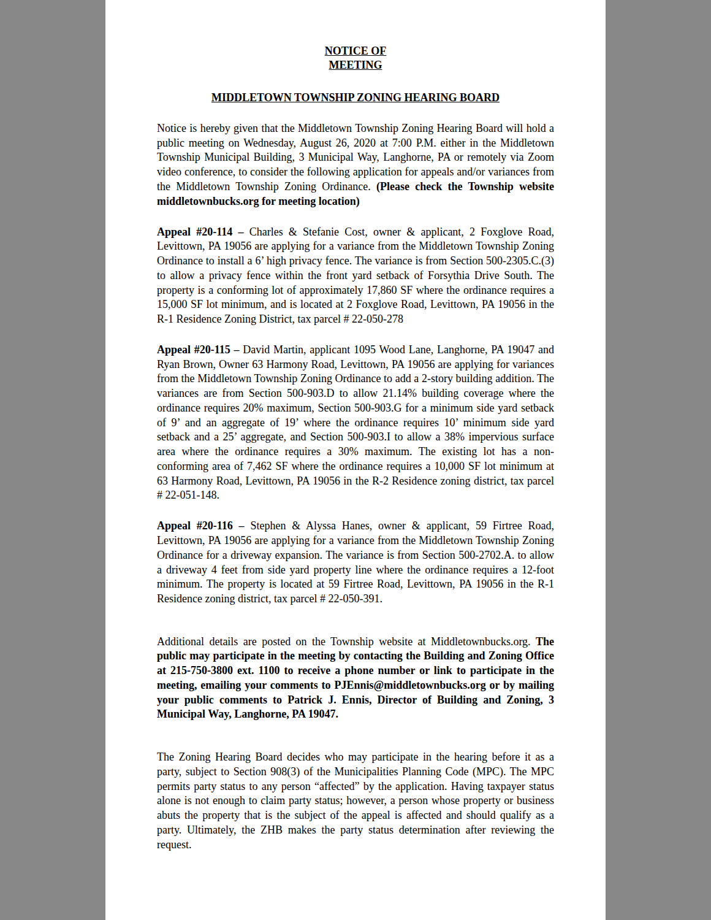NOTICE OF
MEETING
MIDDLETOWN TOWNSHIP ZONING HEARING BOARD
Notice is hereby given that the Middletown Township Zoning Hearing Board will hold a public meeting on Wednesday, August 26, 2020 at 7:00 P.M. either in the Middletown Township Municipal Building, 3 Municipal Way, Langhorne, PA or remotely via Zoom video conference, to consider the following application for appeals and/or variances from the Middletown Township Zoning Ordinance. (Please check the Township website middletownbucks.org for meeting location)
Appeal #20-114 – Charles & Stefanie Cost, owner & applicant, 2 Foxglove Road, Levittown, PA 19056 are applying for a variance from the Middletown Township Zoning Ordinance to install a 6’ high privacy fence. The variance is from Section 500-2305.C.(3) to allow a privacy fence within the front yard setback of Forsythia Drive South. The property is a conforming lot of approximately 17,860 SF where the ordinance requires a 15,000 SF lot minimum, and is located at 2 Foxglove Road, Levittown, PA 19056 in the R-1 Residence Zoning District, tax parcel # 22-050-278
Appeal #20-115 – David Martin, applicant 1095 Wood Lane, Langhorne, PA 19047 and Ryan Brown, Owner 63 Harmony Road, Levittown, PA 19056 are applying for variances from the Middletown Township Zoning Ordinance to add a 2-story building addition. The variances are from Section 500-903.D to allow 21.14% building coverage where the ordinance requires 20% maximum, Section 500-903.G for a minimum side yard setback of 9’ and an aggregate of 19’ where the ordinance requires 10’ minimum side yard setback and a 25’ aggregate, and Section 500-903.I to allow a 38% impervious surface area where the ordinance requires a 30% maximum. The existing lot has a non-conforming area of 7,462 SF where the ordinance requires a 10,000 SF lot minimum at 63 Harmony Road, Levittown, PA 19056 in the R-2 Residence zoning district, tax parcel # 22-051-148.
Appeal #20-116 – Stephen & Alyssa Hanes, owner & applicant, 59 Firtree Road, Levittown, PA 19056 are applying for a variance from the Middletown Township Zoning Ordinance for a driveway expansion. The variance is from Section 500-2702.A. to allow a driveway 4 feet from side yard property line where the ordinance requires a 12-foot minimum. The property is located at 59 Firtree Road, Levittown, PA 19056 in the R-1 Residence zoning district, tax parcel # 22-050-391.
Additional details are posted on the Township website at Middletownbucks.org. The public may participate in the meeting by contacting the Building and Zoning Office at 215-750-3800 ext. 1100 to receive a phone number or link to participate in the meeting, emailing your comments to PJEnnis@middletownbucks.org or by mailing your public comments to Patrick J. Ennis, Director of Building and Zoning, 3 Municipal Way, Langhorne, PA 19047.
The Zoning Hearing Board decides who may participate in the hearing before it as a party, subject to Section 908(3) of the Municipalities Planning Code (MPC). The MPC permits party status to any person “affected” by the application. Having taxpayer status alone is not enough to claim party status; however, a person whose property or business abuts the property that is the subject of the appeal is affected and should qualify as a party. Ultimately, the ZHB makes the party status determination after reviewing the request.